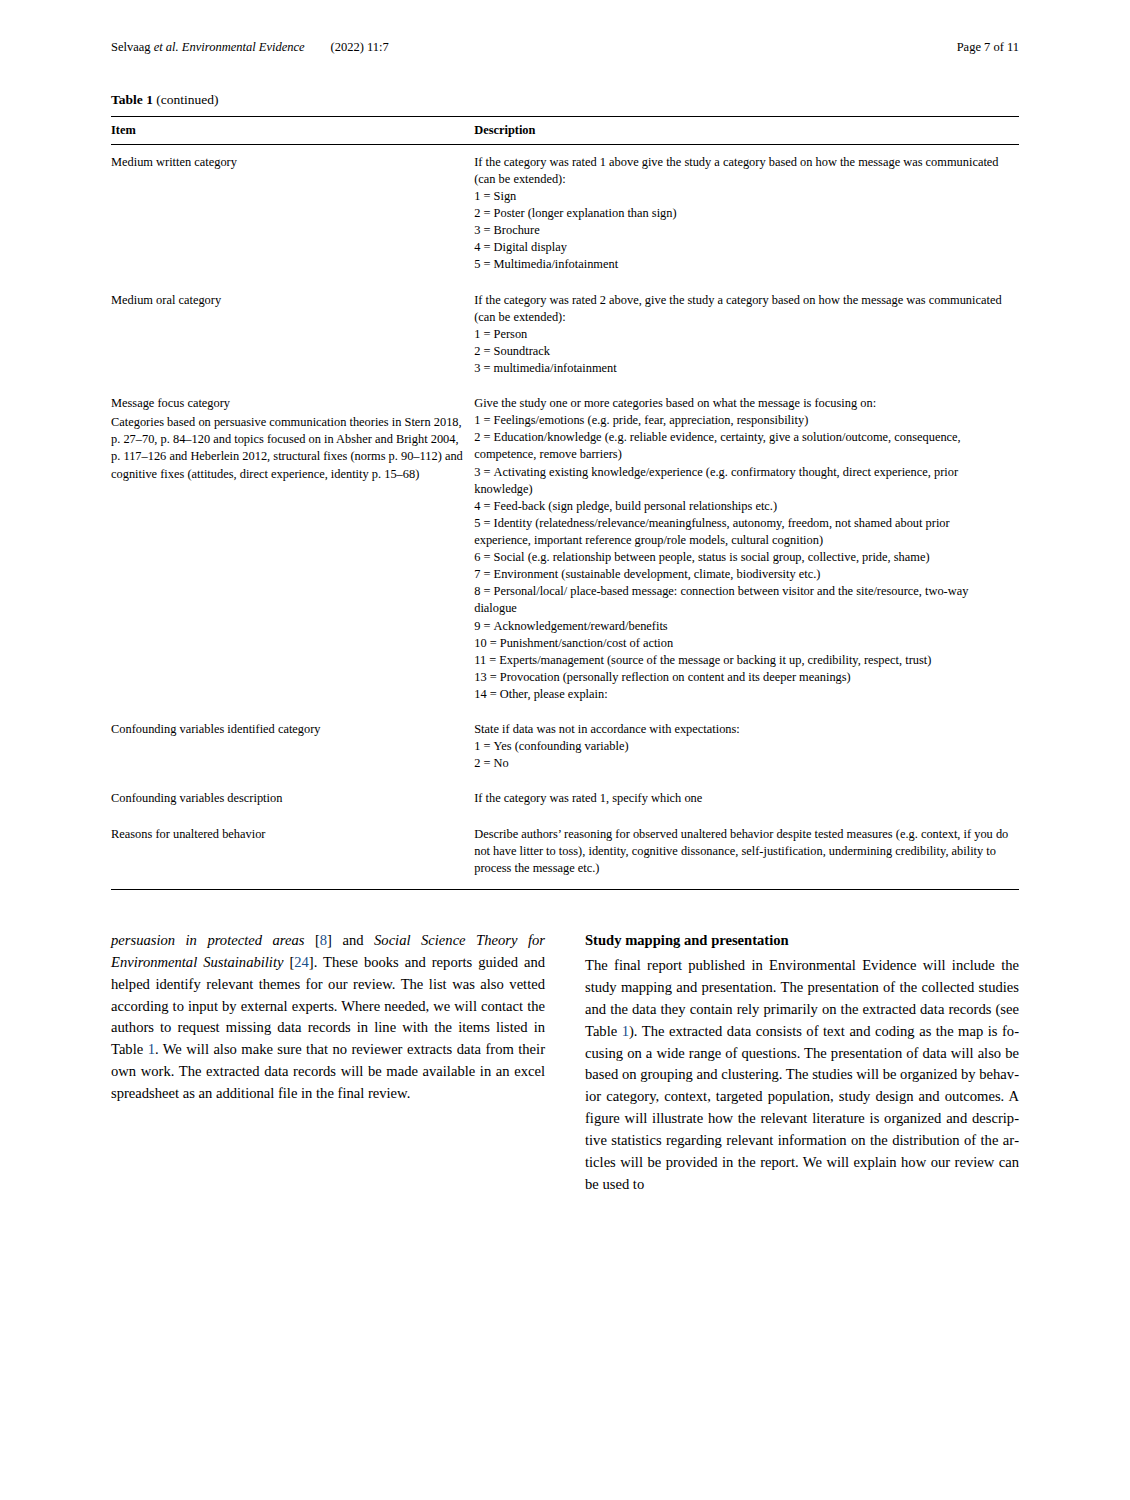Selvaag et al. Environmental Evidence(2022) 11:7
Page 7 of 11
Table 1 (continued)
| Item | Description |
| --- | --- |
| Medium written category | If the category was rated 1 above give the study a category based on how the message was communicated (can be extended): 1 = Sign 2 = Poster (longer explanation than sign) 3 = Brochure 4 = Digital display 5 = Multimedia/infotainment |
| Medium oral category | If the category was rated 2 above, give the study a category based on how the message was communicated (can be extended): 1 = Person 2 = Soundtrack 3 = multimedia/infotainment |
| Message focus category Categories based on persuasive communication theories in Stern 2018, p. 27–70, p. 84–120 and topics focused on in Absher and Bright 2004, p. 117–126 and Heberlein 2012, structural fixes (norms p. 90–112) and cognitive fixes (attitudes, direct experience, identity p. 15–68) | Give the study one or more categories based on what the message is focusing on: 1 = Feelings/emotions (e.g. pride, fear, appreciation, responsibility) 2 = Education/knowledge (e.g. reliable evidence, certainty, give a solution/outcome, consequence, competence, remove barriers) 3 = Activating existing knowledge/experience (e.g. confirmatory thought, direct experience, prior knowledge) 4 = Feed-back (sign pledge, build personal relationships etc.) 5 = Identity (relatedness/relevance/meaningfulness, autonomy, freedom, not shamed about prior experience, important reference group/role models, cultural cognition) 6 = Social (e.g. relationship between people, status is social group, collective, pride, shame) 7 = Environment (sustainable development, climate, biodiversity etc.) 8 = Personal/local/ place-based message: connection between visitor and the site/resource, two-way dialogue 9 = Acknowledgement/reward/benefits 10 = Punishment/sanction/cost of action 11 = Experts/management (source of the message or backing it up, credibility, respect, trust) 13 = Provocation (personally reflection on content and its deeper meanings) 14 = Other, please explain: |
| Confounding variables identified category | State if data was not in accordance with expectations: 1 = Yes (confounding variable) 2 = No |
| Confounding variables description | If the category was rated 1, specify which one |
| Reasons for unaltered behavior | Describe authors’ reasoning for observed unaltered behavior despite tested measures (e.g. context, if you do not have litter to toss), identity, cognitive dissonance, self-justification, undermining credibility, ability to process the message etc.) |
persuasion in protected areas [8] and Social Science Theory for Environmental Sustainability [24]. These books and reports guided and helped identify relevant themes for our review. The list was also vetted according to input by external experts. Where needed, we will contact the authors to request missing data records in line with the items listed in Table 1. We will also make sure that no reviewer extracts data from their own work. The extracted data records will be made available in an excel spreadsheet as an additional file in the final review.
Study mapping and presentation
The final report published in Environmental Evidence will include the study mapping and presentation. The presentation of the collected studies and the data they contain rely primarily on the extracted data records (see Table 1). The extracted data consists of text and coding as the map is focusing on a wide range of questions. The presentation of data will also be based on grouping and clustering. The studies will be organized by behavior category, context, targeted population, study design and outcomes. A figure will illustrate how the relevant literature is organized and descriptive statistics regarding relevant information on the distribution of the articles will be provided in the report. We will explain how our review can be used to